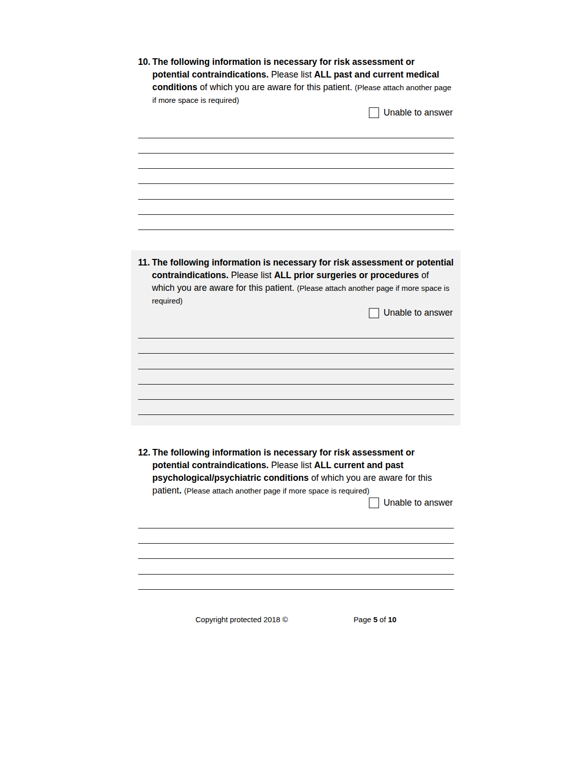10.
The following information is necessary for risk assessment or potential contraindications. Please list ALL past and current medical conditions of which you are aware for this patient. (Please attach another page if more space is required)
Unable to answer
11.
The following information is necessary for risk assessment or potential contraindications. Please list ALL prior surgeries or procedures of which you are aware for this patient. (Please attach another page if more space is required)
Unable to answer
12.
The following information is necessary for risk assessment or potential contraindications. Please list ALL current and past psychological/psychiatric conditions of which you are aware for this patient. (Please attach another page if more space is required)
Unable to answer
Copyright protected 2018 © Page 5 of 10